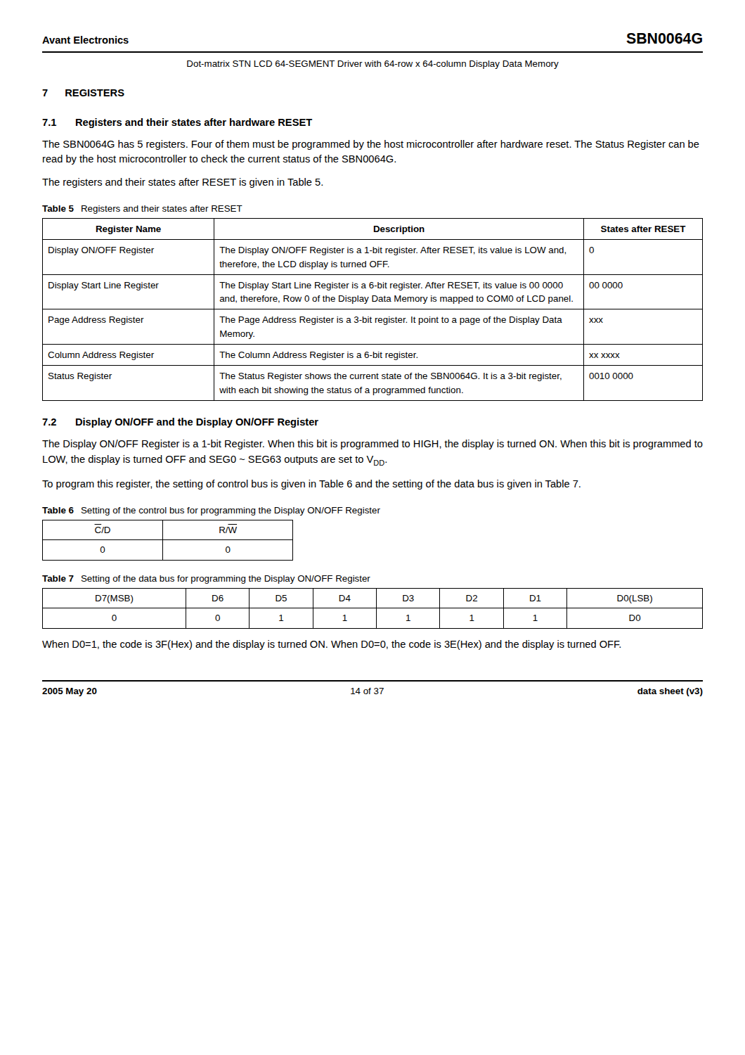Avant Electronics
SBN0064G
Dot-matrix STN LCD 64-SEGMENT Driver with 64-row x 64-column Display Data Memory
7 REGISTERS
7.1 Registers and their states after hardware RESET
The SBN0064G has 5 registers. Four of them must be programmed by the host microcontroller after hardware reset. The Status Register can be read by the host microcontroller to check the current status of the SBN0064G.
The registers and their states after RESET is given in Table 5.
Table 5 Registers and their states after RESET
| Register Name | Description | States after RESET |
| --- | --- | --- |
| Display ON/OFF Register | The Display ON/OFF Register is a 1-bit register. After RESET, its value is LOW and, therefore, the LCD display is turned OFF. | 0 |
| Display Start Line Register | The Display Start Line Register is a 6-bit register. After RESET, its value is 00 0000 and, therefore, Row 0 of the Display Data Memory is mapped to COM0 of LCD panel. | 00 0000 |
| Page Address Register | The Page Address Register is a 3-bit register. It point to a page of the Display Data Memory. | xxx |
| Column Address Register | The Column Address Register is a 6-bit register. | xx xxxx |
| Status Register | The Status Register shows the current state of the SBN0064G. It is a 3-bit register, with each bit showing the status of a programmed function. | 0010 0000 |
7.2 Display ON/OFF and the Display ON/OFF Register
The Display ON/OFF Register is a 1-bit Register. When this bit is programmed to HIGH, the display is turned ON. When this bit is programmed to LOW, the display is turned OFF and SEG0 ~ SEG63 outputs are set to VDD.
To program this register, the setting of control bus is given in Table 6 and the setting of the data bus is given in Table 7.
Table 6 Setting of the control bus for programming the Display ON/OFF Register
| C /D | R/ W |
| 0 | 0 |
Table 7 Setting of the data bus for programming the Display ON/OFF Register
| D7(MSB) | D6 | D5 | D4 | D3 | D2 | D1 | D0(LSB) |
| 0 | 0 | 1 | 1 | 1 | 1 | 1 | D0 |
When D0=1, the code is 3F(Hex) and the display is turned ON. When D0=0, the code is 3E(Hex) and the display is turned OFF.
2005 May 20
14 of 37
data sheet (v3)